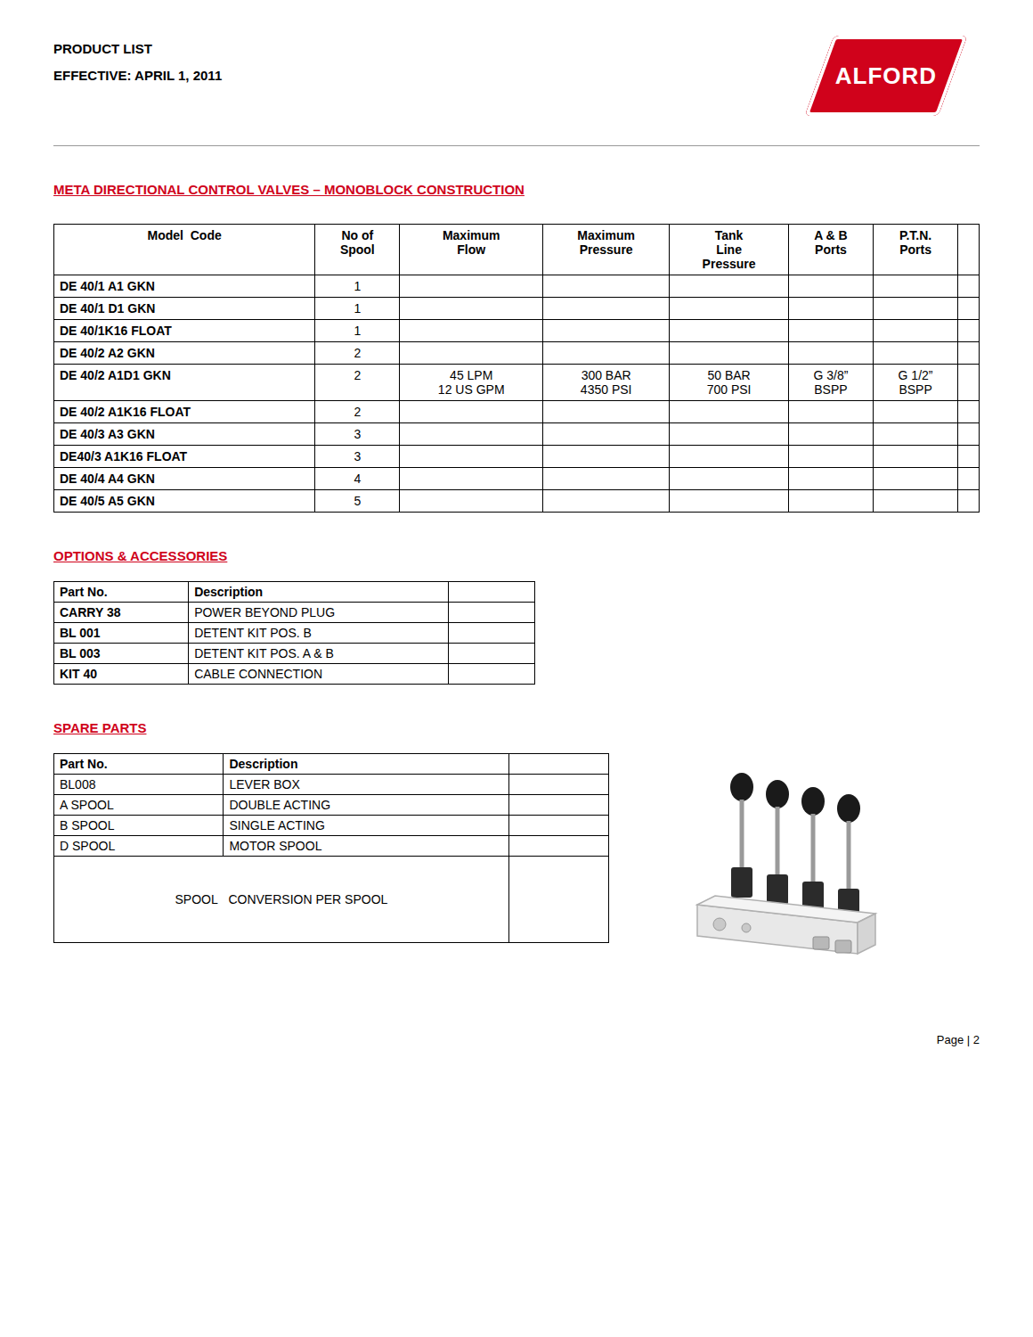PRODUCT LIST
EFFECTIVE: APRIL 1, 2011
ALFORD
META DIRECTIONAL CONTROL VALVES – MONOBLOCK CONSTRUCTION
| Model Code | No of Spool | Maximum Flow | Maximum Pressure | Tank Line Pressure | A & B Ports | P.T.N. Ports | |
| --- | --- | --- | --- | --- | --- | --- | --- |
| DE 40/1 A1 GKN | 1 | | | | | | |
| DE 40/1 D1 GKN | 1 | | | | | | |
| DE 40/1K16 FLOAT | 1 | | | | | | |
| DE 40/2 A2 GKN | 2 | | | | | | |
| DE 40/2 A1D1 GKN | 2 | 45 LPM 12 US GPM | 300 BAR 4350 PSI | 50 BAR 700 PSI | G 3/8” BSPP | G 1/2” BSPP | |
| DE 40/2 A1K16 FLOAT | 2 | | | | | | |
| DE 40/3 A3 GKN | 3 | | | | | | |
| DE40/3 A1K16 FLOAT | 3 | | | | | | |
| DE 40/4 A4 GKN | 4 | | | | | | |
| DE 40/5 A5 GKN | 5 | | | | | | |
OPTIONS & ACCESSORIES
| Part No. | Description | |
| --- | --- | --- |
| CARRY 38 | POWER BEYOND PLUG | |
| BL 001 | DETENT KIT POS. B | |
| BL 003 | DETENT KIT POS. A & B | |
| KIT 40 | CABLE CONNECTION | |
SPARE PARTS
| Part No. | Description | |
| --- | --- | --- |
| BL008 | LEVER BOX | |
| A SPOOL | DOUBLE ACTING | |
| B SPOOL | SINGLE ACTING | |
| D SPOOL | MOTOR SPOOL | |
| SPOOL CONVERSION PER SPOOL | |
Page | 2